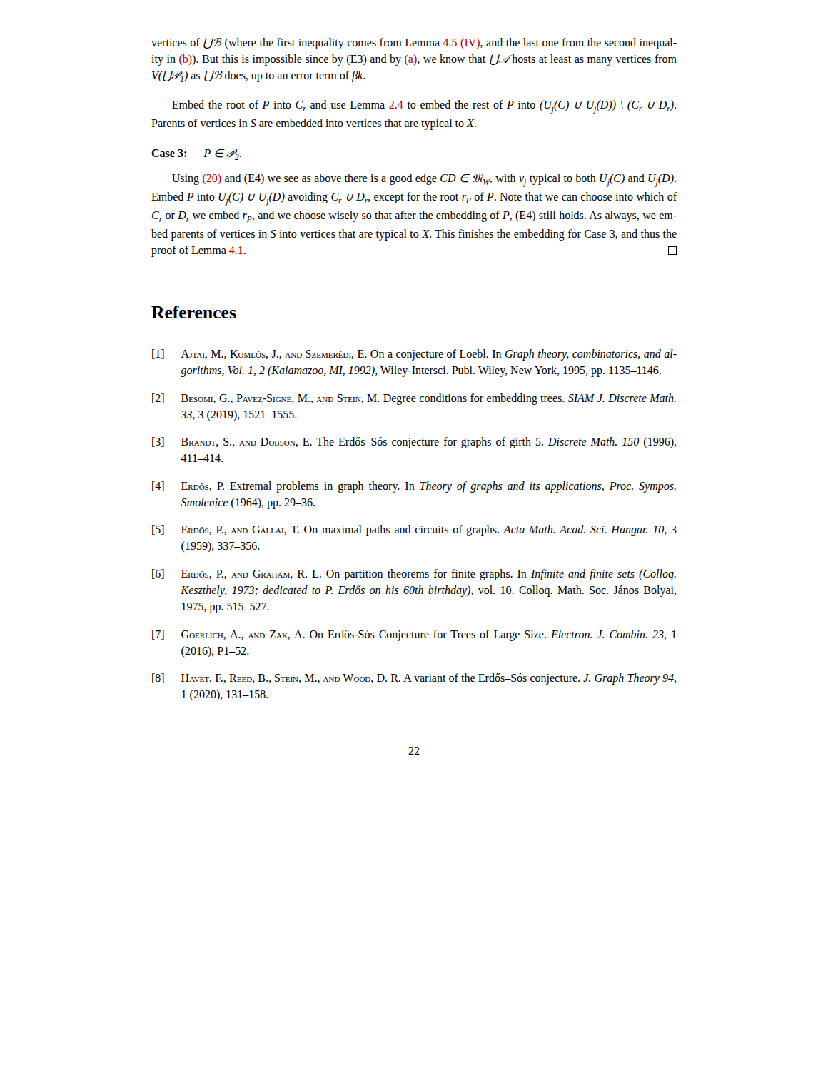vertices of ⋃ℬ (where the first inequality comes from Lemma 4.5 (IV), and the last one from the second inequality in (b)). But this is impossible since by (E3) and by (a), we know that ⋃𝒜 hosts at least as many vertices from V(⋃𝒫1) as ⋃ℬ does, up to an error term of βk.
Embed the root of P into Cr and use Lemma 2.4 to embed the rest of P into (Uj(C) ∪ Uj(D)) \ (Cr ∪ Dr). Parents of vertices in S are embedded into vertices that are typical to X.
Case 3: P ∈ 𝒫2.
Using (20) and (E4) we see as above there is a good edge CD ∈ 𝔐W, with vj typical to both Uj(C) and Uj(D). Embed P into Uj(C) ∪ Uj(D) avoiding Cr ∪ Dr, except for the root rP of P. Note that we can choose into which of Cr or Dr we embed rP, and we choose wisely so that after the embedding of P, (E4) still holds. As always, we embed parents of vertices in S into vertices that are typical to X. This finishes the embedding for Case 3, and thus the proof of Lemma 4.1.
References
[1] Ajtai, M., Komlós, J., and Szemerédi, E. On a conjecture of Loebl. In Graph theory, combinatorics, and algorithms, Vol. 1, 2 (Kalamazoo, MI, 1992), Wiley-Intersci. Publ. Wiley, New York, 1995, pp. 1135–1146.
[2] Besomi, G., Pavez-Signé, M., and Stein, M. Degree conditions for embedding trees. SIAM J. Discrete Math. 33, 3 (2019), 1521–1555.
[3] Brandt, S., and Dobson, E. The Erdős–Sós conjecture for graphs of girth 5. Discrete Math. 150 (1996), 411–414.
[4] Erdős, P. Extremal problems in graph theory. In Theory of graphs and its applications, Proc. Sympos. Smolenice (1964), pp. 29–36.
[5] Erdős, P., and Gallai, T. On maximal paths and circuits of graphs. Acta Math. Acad. Sci. Hungar. 10, 3 (1959), 337–356.
[6] Erdős, P., and Graham, R. L. On partition theorems for finite graphs. In Infinite and finite sets (Colloq. Keszthely, 1973; dedicated to P. Erdős on his 60th birthday), vol. 10. Colloq. Math. Soc. János Bolyai, 1975, pp. 515–527.
[7] Goerlich, A., and Zak, A. On Erdős-Sós Conjecture for Trees of Large Size. Electron. J. Combin. 23, 1 (2016), P1–52.
[8] Havet, F., Reed, B., Stein, M., and Wood, D. R. A variant of the Erdős–Sós conjecture. J. Graph Theory 94, 1 (2020), 131–158.
22